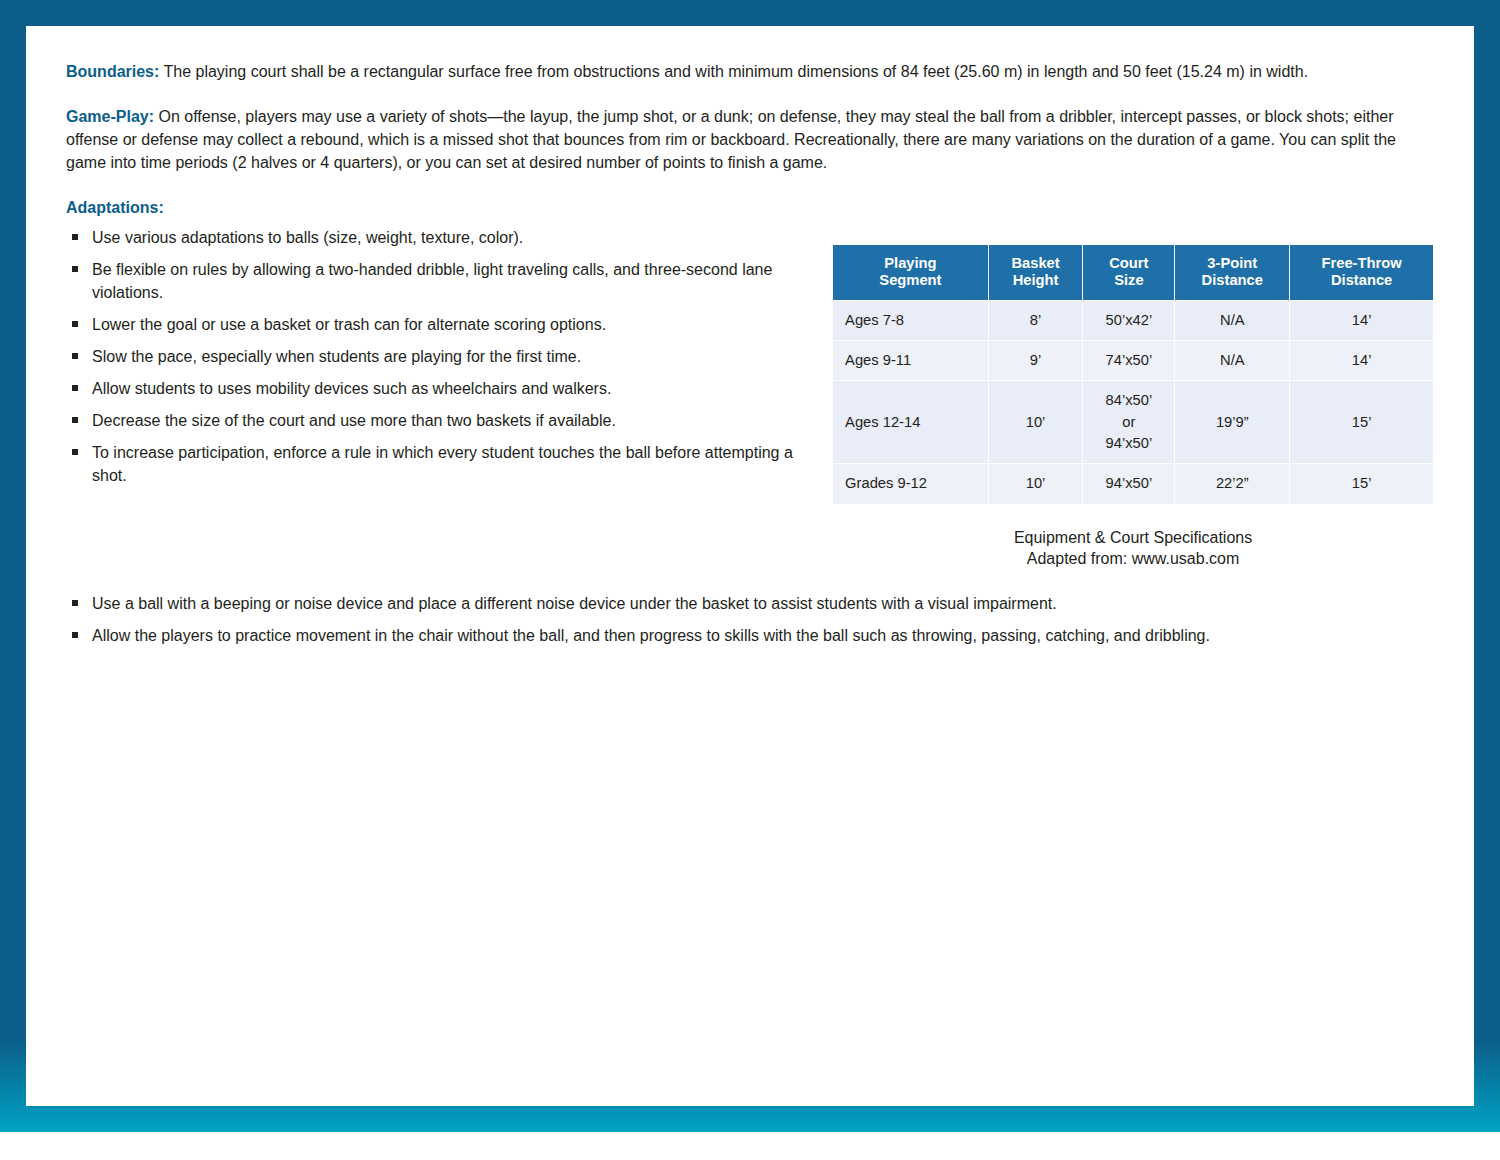Boundaries: The playing court shall be a rectangular surface free from obstructions and with minimum dimensions of 84 feet (25.60 m) in length and 50 feet (15.24 m) in width.
Game-Play: On offense, players may use a variety of shots—the layup, the jump shot, or a dunk; on defense, they may steal the ball from a dribbler, intercept passes, or block shots; either offense or defense may collect a rebound, which is a missed shot that bounces from rim or backboard. Recreationally, there are many variations on the duration of a game. You can split the game into time periods (2 halves or 4 quarters), or you can set at desired number of points to finish a game.
Adaptations:
Use various adaptations to balls (size, weight, texture, color).
Be flexible on rules by allowing a two-handed dribble, light traveling calls, and three-second lane violations.
Lower the goal or use a basket or trash can for alternate scoring options.
Slow the pace, especially when students are playing for the first time.
Allow students to uses mobility devices such as wheelchairs and walkers.
Decrease the size of the court and use more than two baskets if available.
To increase participation, enforce a rule in which every student touches the ball before attempting a shot.
| Playing Segment | Basket Height | Court Size | 3-Point Distance | Free-Throw Distance |
| --- | --- | --- | --- | --- |
| Ages 7-8 | 8’ | 50’x42’ | N/A | 14’ |
| Ages 9-11 | 9’ | 74’x50’ | N/A | 14’ |
| Ages 12-14 | 10’ | 84’x50’ or 94’x50’ | 19’9” | 15’ |
| Grades 9-12 | 10’ | 94’x50’ | 22’2” | 15’ |
Equipment & Court Specifications
Adapted from: www.usab.com
Use a ball with a beeping or noise device and place a different noise device under the basket to assist students with a visual impairment.
Allow the players to practice movement in the chair without the ball, and then progress to skills with the ball such as throwing, passing, catching, and dribbling.